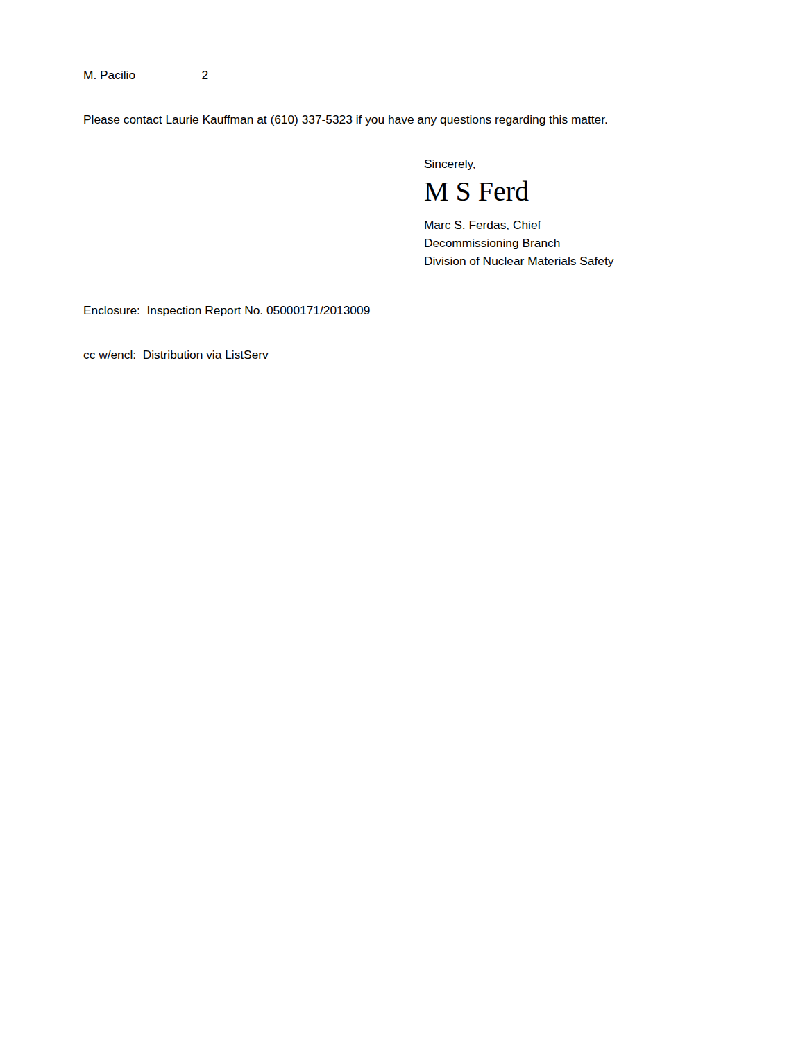M. Pacilio
2
Please contact Laurie Kauffman at (610) 337-5323 if you have any questions regarding this matter.
Sincerely,
M S Ferd
Marc S. Ferdas, Chief Decommissioning Branch Division of Nuclear Materials Safety
Enclosure: Inspection Report No. 05000171/2013009
cc w/encl: Distribution via ListServ